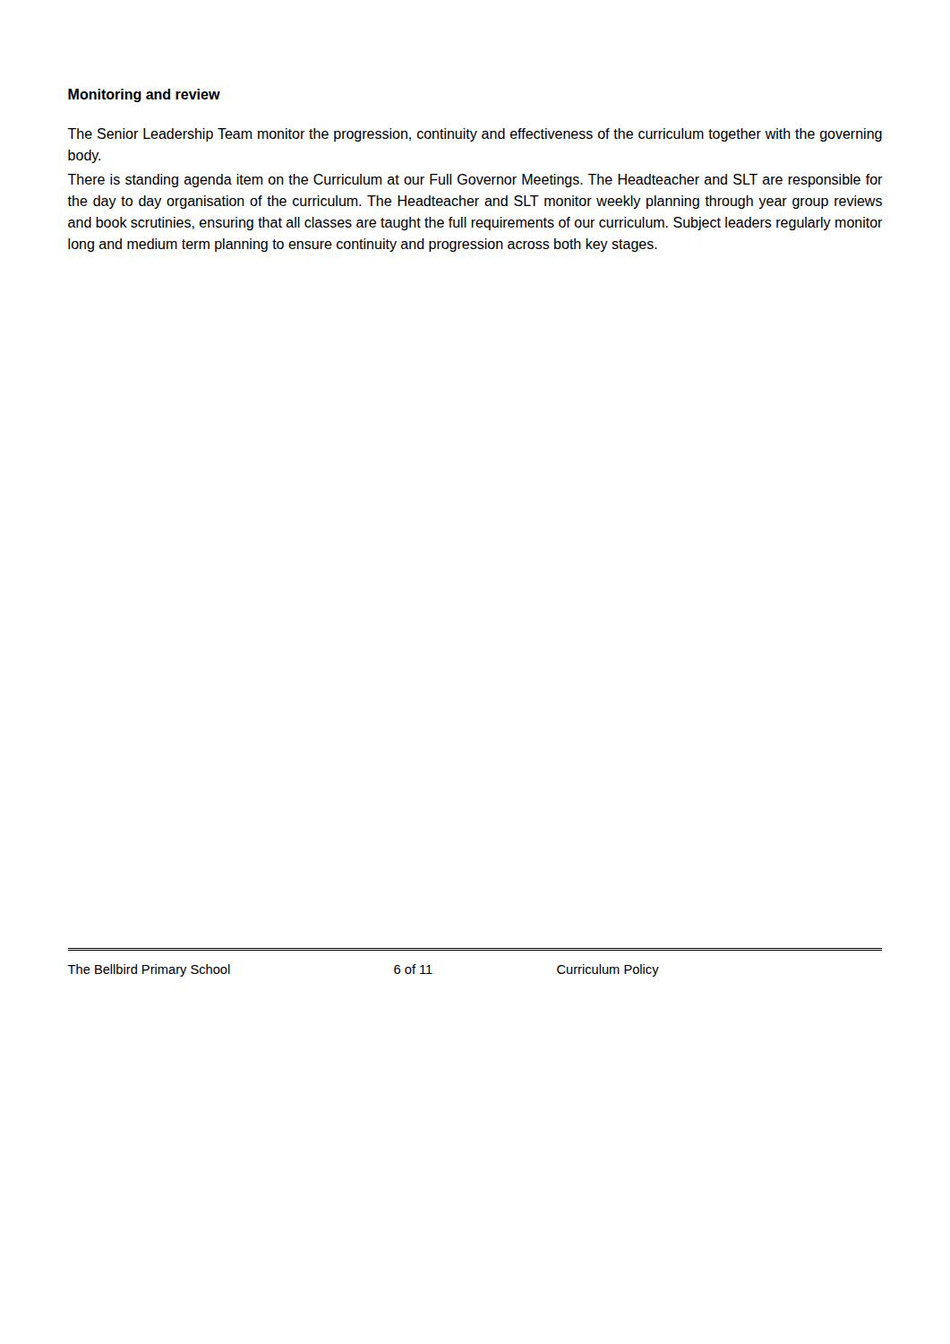Monitoring and review
The Senior Leadership Team monitor the progression, continuity and effectiveness of the curriculum together with the governing body.
There is standing agenda item on the Curriculum at our Full Governor Meetings. The Headteacher and SLT are responsible for the day to day organisation of the curriculum. The Headteacher and SLT monitor weekly planning through year group reviews and book scrutinies, ensuring that all classes are taught the full requirements of our curriculum. Subject leaders regularly monitor long and medium term planning to ensure continuity and progression across both key stages.
The Bellbird Primary School
6 of 11
Curriculum Policy